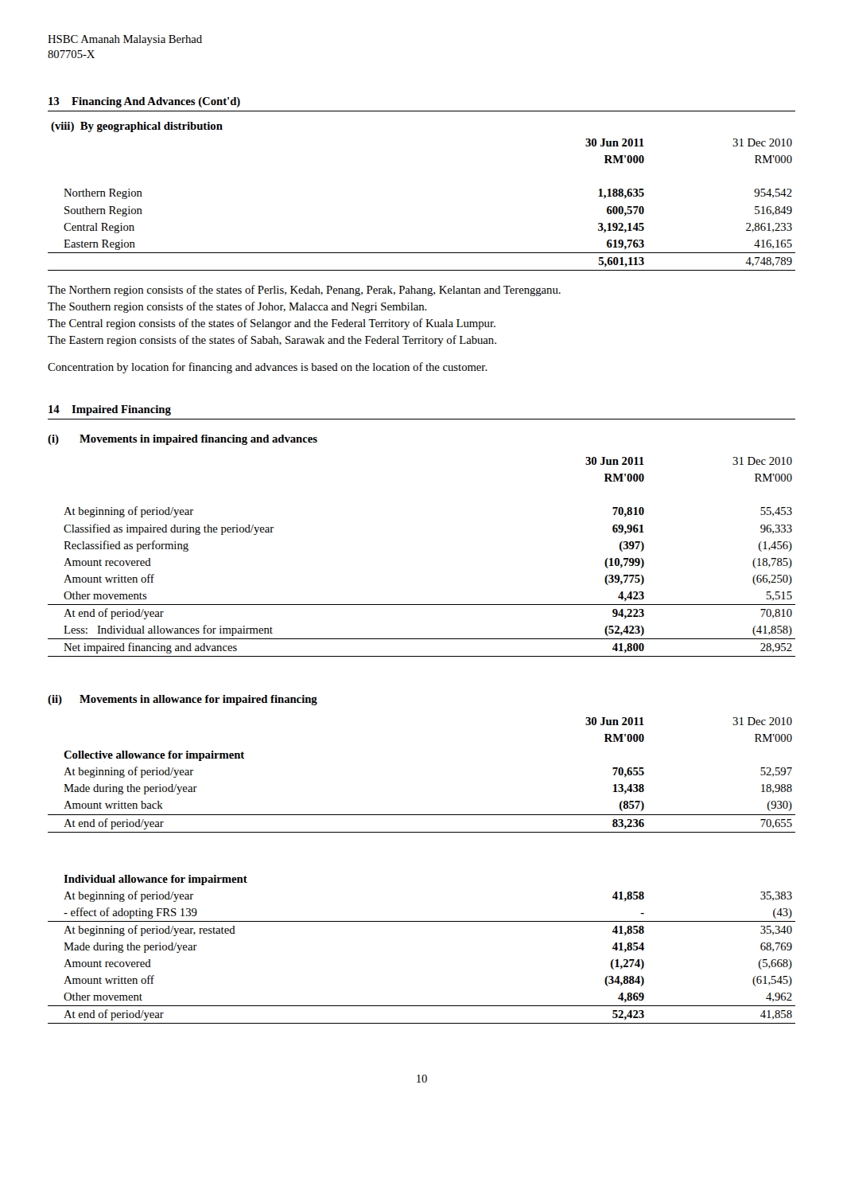HSBC Amanah Malaysia Berhad
807705-X
13
Financing And Advances (Cont'd)
| (viii) By geographical distribution | | |
| | 30 Jun 2011 | 31 Dec 2010 |
| | RM'000 | RM'000 |
| Northern Region | 1,188,635 | 954,542 |
| Southern Region | 600,570 | 516,849 |
| Central Region | 3,192,145 | 2,861,233 |
| Eastern Region | 619,763 | 416,165 |
| | 5,601,113 | 4,748,789 |
The Northern region consists of the states of Perlis, Kedah, Penang, Perak, Pahang, Kelantan and Terengganu.
The Southern region consists of the states of Johor, Malacca and Negri Sembilan.
The Central region consists of the states of Selangor and the Federal Territory of Kuala Lumpur.
The Eastern region consists of the states of Sabah, Sarawak and the Federal Territory of Labuan.
Concentration by location for financing and advances is based on the location of the customer.
14
Impaired Financing
(i)
Movements in impaired financing and advances
| | 30 Jun 2011 | 31 Dec 2010 |
| | RM'000 | RM'000 |
| At beginning of period/year | 70,810 | 55,453 |
| Classified as impaired during the period/year | 69,961 | 96,333 |
| Reclassified as performing | (397) | (1,456) |
| Amount recovered | (10,799) | (18,785) |
| Amount written off | (39,775) | (66,250) |
| Other movements | 4,423 | 5,515 |
| At end of period/year | 94,223 | 70,810 |
| Less: Individual allowances for impairment | (52,423) | (41,858) |
| Net impaired financing and advances | 41,800 | 28,952 |
(ii)
Movements in allowance for impaired financing
| | 30 Jun 2011 | 31 Dec 2010 |
| | RM'000 | RM'000 |
| Collective allowance for impairment | | |
| At beginning of period/year | 70,655 | 52,597 |
| Made during the period/year | 13,438 | 18,988 |
| Amount written back | (857) | (930) |
| At end of period/year | 83,236 | 70,655 |
| Individual allowance for impairment | | |
| At beginning of period/year | 41,858 | 35,383 |
| - effect of adopting FRS 139 | - | (43) |
| At beginning of period/year, restated | 41,858 | 35,340 |
| Made during the period/year | 41,854 | 68,769 |
| Amount recovered | (1,274) | (5,668) |
| Amount written off | (34,884) | (61,545) |
| Other movement | 4,869 | 4,962 |
| At end of period/year | 52,423 | 41,858 |
10